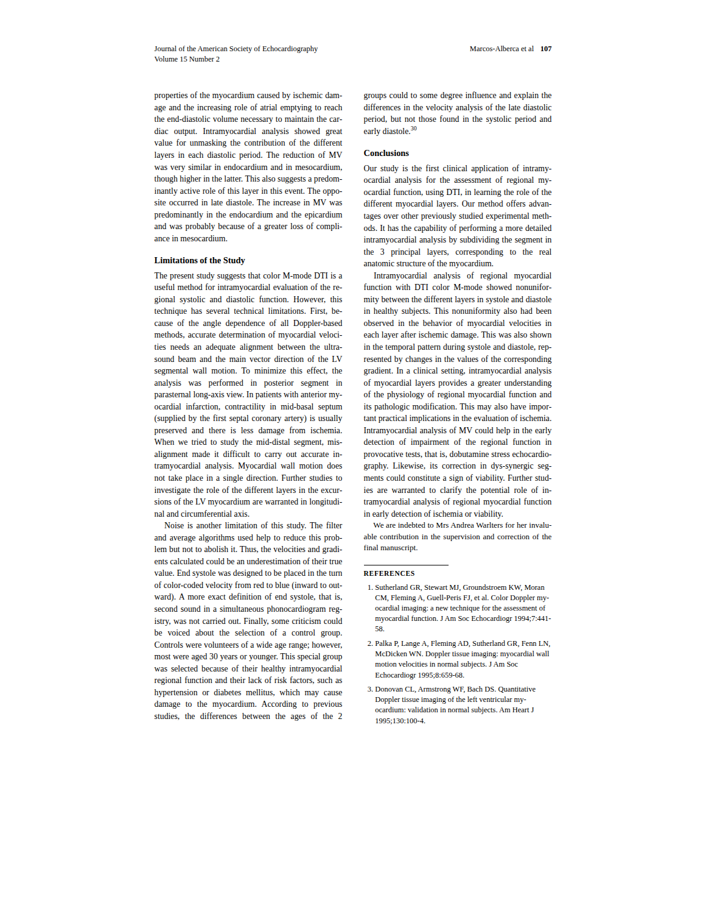Journal of the American Society of Echocardiography
Volume 15 Number 2
Marcos-Alberca et al 107
properties of the myocardium caused by ischemic damage and the increasing role of atrial emptying to reach the end-diastolic volume necessary to maintain the cardiac output. Intramyocardial analysis showed great value for unmasking the contribution of the different layers in each diastolic period. The reduction of MV was very similar in endocardium and in mesocardium, though higher in the latter. This also suggests a predominantly active role of this layer in this event. The opposite occurred in late diastole. The increase in MV was predominantly in the endocardium and the epicardium and was probably because of a greater loss of compliance in mesocardium.
Limitations of the Study
The present study suggests that color M-mode DTI is a useful method for intramyocardial evaluation of the regional systolic and diastolic function. However, this technique has several technical limitations. First, because of the angle dependence of all Doppler-based methods, accurate determination of myocardial velocities needs an adequate alignment between the ultrasound beam and the main vector direction of the LV segmental wall motion. To minimize this effect, the analysis was performed in posterior segment in parasternal long-axis view. In patients with anterior myocardial infarction, contractility in mid-basal septum (supplied by the first septal coronary artery) is usually preserved and there is less damage from ischemia. When we tried to study the mid-distal segment, misalignment made it difficult to carry out accurate intramyocardial analysis. Myocardial wall motion does not take place in a single direction. Further studies to investigate the role of the different layers in the excursions of the LV myocardium are warranted in longitudinal and circumferential axis.
Noise is another limitation of this study. The filter and average algorithms used help to reduce this problem but not to abolish it. Thus, the velocities and gradients calculated could be an underestimation of their true value. End systole was designed to be placed in the turn of color-coded velocity from red to blue (inward to outward). A more exact definition of end systole, that is, second sound in a simultaneous phonocardiogram registry, was not carried out. Finally, some criticism could be voiced about the selection of a control group. Controls were volunteers of a wide age range; however, most were aged 30 years or younger. This special group was selected because of their healthy intramyocardial regional function and their lack of risk factors, such as hypertension or diabetes mellitus, which may cause damage to the myocardium. According to previous studies, the differences between the ages of the 2 groups could to some degree influence and explain the differences in the velocity analysis of the late diastolic period, but not those found in the systolic period and early diastole.30
Conclusions
Our study is the first clinical application of intramyocardial analysis for the assessment of regional myocardial function, using DTI, in learning the role of the different myocardial layers. Our method offers advantages over other previously studied experimental methods. It has the capability of performing a more detailed intramyocardial analysis by subdividing the segment in the 3 principal layers, corresponding to the real anatomic structure of the myocardium.
Intramyocardial analysis of regional myocardial function with DTI color M-mode showed nonuniformity between the different layers in systole and diastole in healthy subjects. This nonuniformity also had been observed in the behavior of myocardial velocities in each layer after ischemic damage. This was also shown in the temporal pattern during systole and diastole, represented by changes in the values of the corresponding gradient. In a clinical setting, intramyocardial analysis of myocardial layers provides a greater understanding of the physiology of regional myocardial function and its pathologic modification. This may also have important practical implications in the evaluation of ischemia. Intramyocardial analysis of MV could help in the early detection of impairment of the regional function in provocative tests, that is, dobutamine stress echocardiography. Likewise, its correction in dys-synergic segments could constitute a sign of viability. Further studies are warranted to clarify the potential role of intramyocardial analysis of regional myocardial function in early detection of ischemia or viability.
We are indebted to Mrs Andrea Warlters for her invaluable contribution in the supervision and correction of the final manuscript.
REFERENCES
Sutherland GR, Stewart MJ, Groundstroem KW, Moran CM, Fleming A, Guell-Peris FJ, et al. Color Doppler myocardial imaging: a new technique for the assessment of myocardial function. J Am Soc Echocardiogr 1994;7:441-58.
Palka P, Lange A, Fleming AD, Sutherland GR, Fenn LN, McDicken WN. Doppler tissue imaging: myocardial wall motion velocities in normal subjects. J Am Soc Echocardiogr 1995;8:659-68.
Donovan CL, Armstrong WF, Bach DS. Quantitative Doppler tissue imaging of the left ventricular myocardium: validation in normal subjects. Am Heart J 1995;130:100-4.